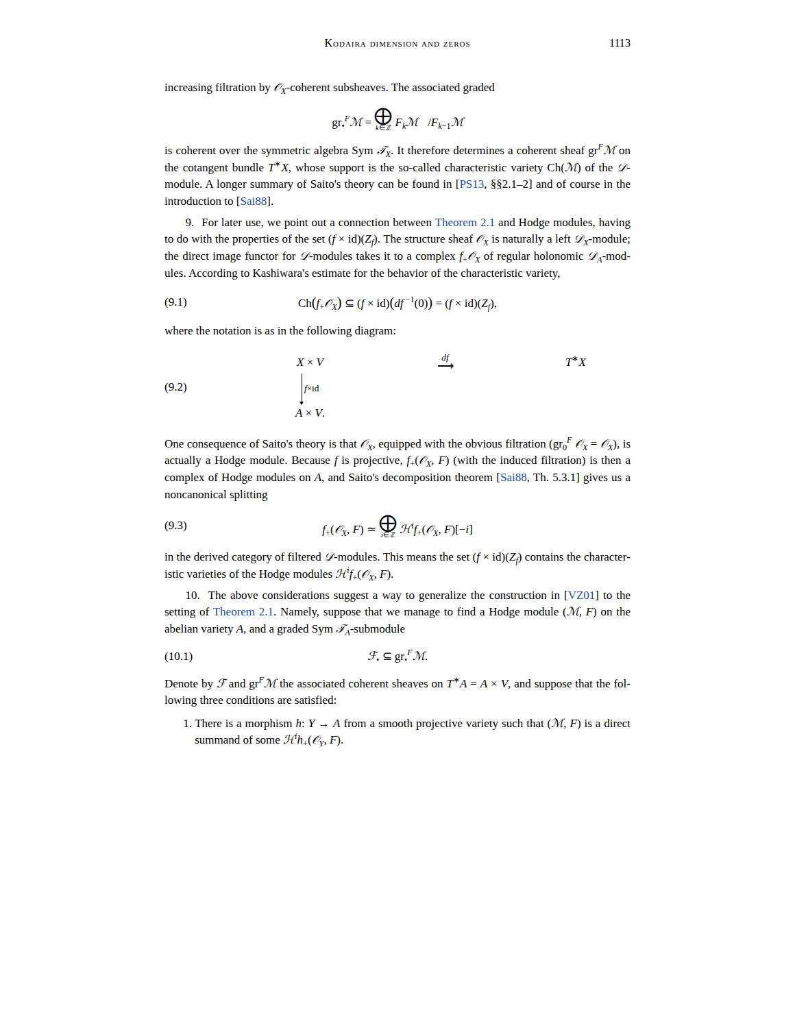Kodaira dimension and zeros 1113
increasing filtration by 𝒪X-coherent subsheaves. The associated graded
gr•Fℳ = ⨁k∈ℤ Fkℳ /Fk−1ℳ
is coherent over the symmetric algebra Sym 𝒯X. It therefore determines a coherent sheaf grFℳ on the cotangent bundle T∗X, whose support is the so-called characteristic variety Ch(ℳ) of the 𝒟-module. A longer summary of Saito's theory can be found in [PS13, §§2.1–2] and of course in the introduction to [Sai88].
9. For later use, we point out a connection between Theorem 2.1 and Hodge modules, having to do with the properties of the set (f × id)(Zf). The structure sheaf 𝒪X is naturally a left 𝒟X-module; the direct image functor for 𝒟-modules takes it to a complex f+𝒪X of regular holonomic 𝒟A-modules. According to Kashiwara's estimate for the behavior of the characteristic variety,
(9.1) Ch(f+𝒪X) ⊆ (f × id)(df −1(0)) = (f × id)(Zf),
where the notation is as in the following diagram:
(9.2)
X × V
df⟶
T∗X
f×id
A × V.
One consequence of Saito's theory is that 𝒪X, equipped with the obvious filtration (gr0F 𝒪X = 𝒪X), is actually a Hodge module. Because f is projective, f+(𝒪X, F) (with the induced filtration) is then a complex of Hodge modules on A, and Saito's decomposition theorem [Sai88, Th. 5.3.1] gives us a noncanonical splitting
(9.3) f+(𝒪X, F) ≃ ⨁i∈ℤ ℋif+(𝒪X, F)[−i]
in the derived category of filtered 𝒟-modules. This means the set (f × id)(Zf) contains the characteristic varieties of the Hodge modules ℋif+(𝒪X, F).
10. The above considerations suggest a way to generalize the construction in [VZ01] to the setting of Theorem 2.1. Namely, suppose that we manage to find a Hodge module (ℳ, F) on the abelian variety A, and a graded Sym 𝒯A-submodule
(10.1) ℱ• ⊆ gr•Fℳ.
Denote by ℱ and grFℳ the associated coherent sheaves on T∗A = A × V, and suppose that the following three conditions are satisfied:
There is a morphism h: Y → A from a smooth projective variety such that (ℳ, F) is a direct summand of some ℋih+(𝒪Y, F).